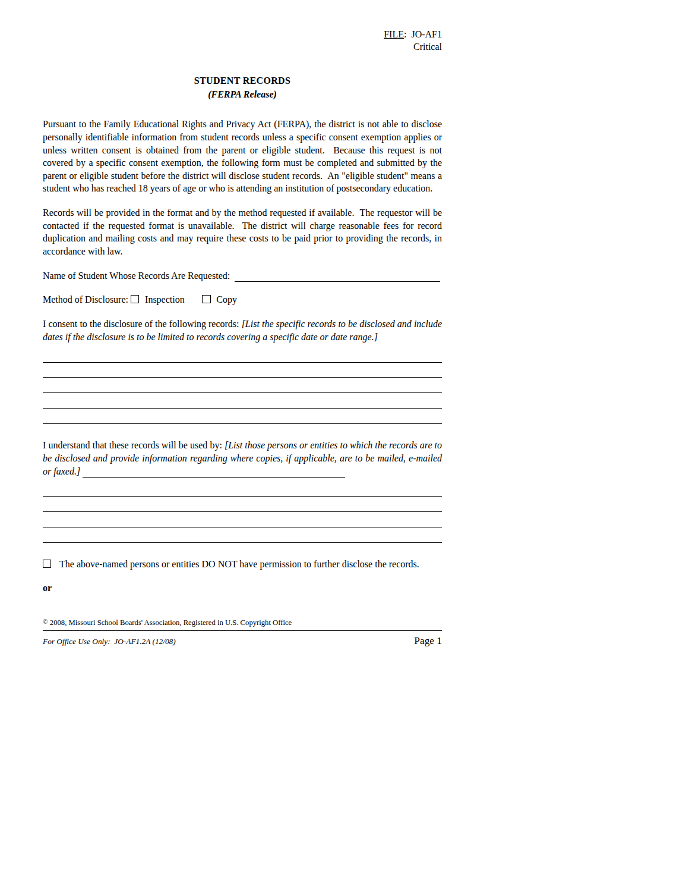FILE: JO-AF1
Critical
STUDENT RECORDS
(FERPA Release)
Pursuant to the Family Educational Rights and Privacy Act (FERPA), the district is not able to disclose personally identifiable information from student records unless a specific consent exemption applies or unless written consent is obtained from the parent or eligible student. Because this request is not covered by a specific consent exemption, the following form must be completed and submitted by the parent or eligible student before the district will disclose student records. An "eligible student" means a student who has reached 18 years of age or who is attending an institution of postsecondary education.
Records will be provided in the format and by the method requested if available. The requestor will be contacted if the requested format is unavailable. The district will charge reasonable fees for record duplication and mailing costs and may require these costs to be paid prior to providing the records, in accordance with law.
Name of Student Whose Records Are Requested:
Method of Disclosure: Inspection Copy
I consent to the disclosure of the following records: [List the specific records to be disclosed and include dates if the disclosure is to be limited to records covering a specific date or date range.]
I understand that these records will be used by: [List those persons or entities to which the records are to be disclosed and provide information regarding where copies, if applicable, are to be mailed, e-mailed or faxed.]
The above-named persons or entities DO NOT have permission to further disclose the records.
or
© 2008, Missouri School Boards' Association, Registered in U.S. Copyright Office
For Office Use Only: JO-AF1.2A (12/08) Page 1